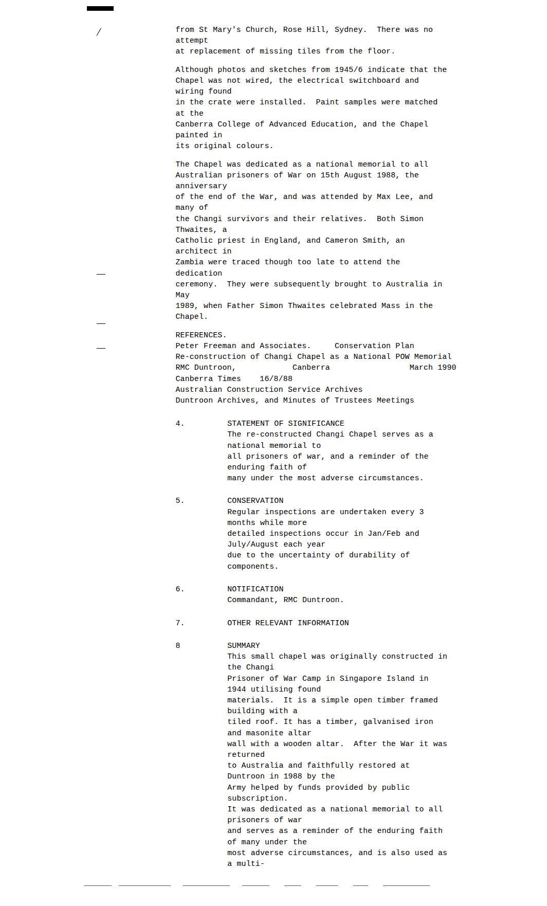from St Mary's Church, Rose Hill, Sydney. There was no attempt at replacement of missing tiles from the floor.
Although photos and sketches from 1945/6 indicate that the Chapel was not wired, the electrical switchboard and wiring found in the crate were installed. Paint samples were matched at the Canberra College of Advanced Education, and the Chapel painted in its original colours.
The Chapel was dedicated as a national memorial to all Australian prisoners of War on 15th August 1988, the anniversary of the end of the War, and was attended by Max Lee, and many of the Changi survivors and their relatives. Both Simon Thwaites, a Catholic priest in England, and Cameron Smith, an architect in Zambia were traced though too late to attend the dedication ceremony. They were subsequently brought to Australia in May 1989, when Father Simon Thwaites celebrated Mass in the Chapel.
REFERENCES. Peter Freeman and Associates. Conservation Plan Re-construction of Changi Chapel as a National POW Memorial RMC Duntroon, Canberra March 1990 Canberra Times 16/8/88 Australian Construction Service Archives Duntroon Archives, and Minutes of Trustees Meetings
4.
STATEMENT OF SIGNIFICANCE The re-constructed Changi Chapel serves as a national memorial to all prisoners of war, and a reminder of the enduring faith of many under the most adverse circumstances.
5.
CONSERVATION Regular inspections are undertaken every 3 months while more detailed inspections occur in Jan/Feb and July/August each year due to the uncertainty of durability of components.
6.
NOTIFICATION Commandant, RMC Duntroon.
7.
OTHER RELEVANT INFORMATION
8
SUMMARY This small chapel was originally constructed in the Changi Prisoner of War Camp in Singapore Island in 1944 utilising found materials. It is a simple open timber framed building with a tiled roof. It has a timber, galvanised iron and masonite altar wall with a wooden altar. After the War it was returned to Australia and faithfully restored at Duntroon in 1988 by the Army helped by funds provided by public subscription. It was dedicated as a national memorial to all prisoners of war and serves as a reminder of the enduring faith of many under the most adverse circumstances, and is also used as a multi-